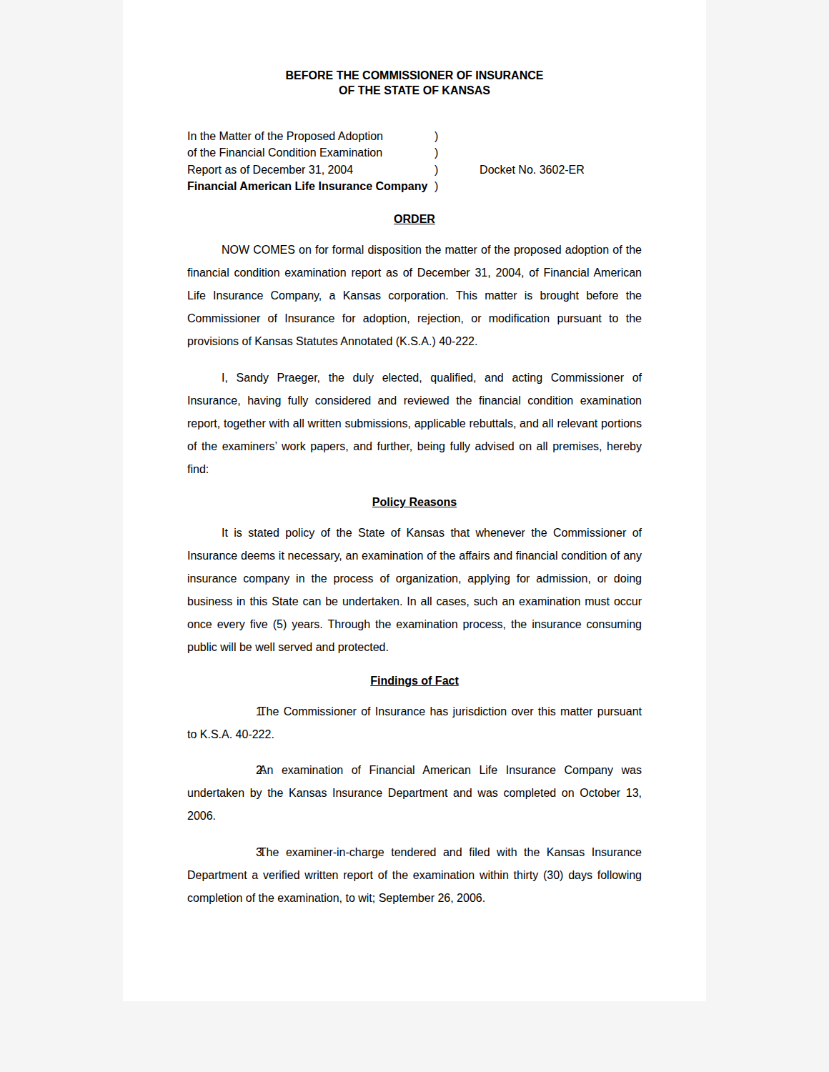BEFORE THE COMMISSIONER OF INSURANCE
OF THE STATE OF KANSAS
| In the Matter of the Proposed Adoption | ) | |
| of the Financial Condition Examination | ) | |
| Report as of December 31, 2004 | ) | Docket No. 3602-ER |
| Financial American Life Insurance Company | ) | |
ORDER
NOW COMES on for formal disposition the matter of the proposed adoption of the financial condition examination report as of December 31, 2004, of Financial American Life Insurance Company, a Kansas corporation. This matter is brought before the Commissioner of Insurance for adoption, rejection, or modification pursuant to the provisions of Kansas Statutes Annotated (K.S.A.) 40-222.
I, Sandy Praeger, the duly elected, qualified, and acting Commissioner of Insurance, having fully considered and reviewed the financial condition examination report, together with all written submissions, applicable rebuttals, and all relevant portions of the examiners’ work papers, and further, being fully advised on all premises, hereby find:
Policy Reasons
It is stated policy of the State of Kansas that whenever the Commissioner of Insurance deems it necessary, an examination of the affairs and financial condition of any insurance company in the process of organization, applying for admission, or doing business in this State can be undertaken. In all cases, such an examination must occur once every five (5) years. Through the examination process, the insurance consuming public will be well served and protected.
Findings of Fact
1. The Commissioner of Insurance has jurisdiction over this matter pursuant to K.S.A. 40-222.
2. An examination of Financial American Life Insurance Company was undertaken by the Kansas Insurance Department and was completed on October 13, 2006.
3. The examiner-in-charge tendered and filed with the Kansas Insurance Department a verified written report of the examination within thirty (30) days following completion of the examination, to wit; September 26, 2006.